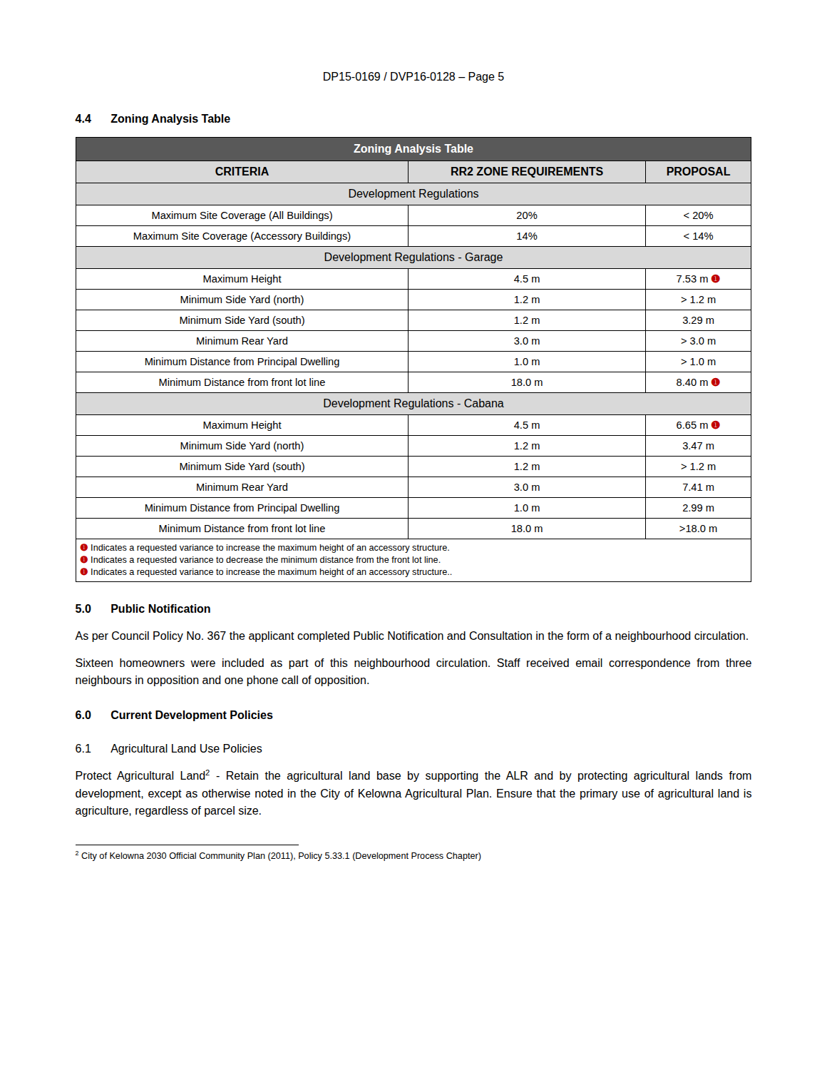DP15-0169 / DVP16-0128 – Page 5
4.4 Zoning Analysis Table
| Zoning Analysis Table |
| CRITERIA | RR2 ZONE REQUIREMENTS | PROPOSAL |
| Development Regulations |
| Maximum Site Coverage (All Buildings) | 20% | < 20% |
| Maximum Site Coverage (Accessory Buildings) | 14% | < 14% |
| Development Regulations - Garage |
| Maximum Height | 4.5 m | 7.53 m ❶ |
| Minimum Side Yard (north) | 1.2 m | > 1.2 m |
| Minimum Side Yard (south) | 1.2 m | 3.29 m |
| Minimum Rear Yard | 3.0 m | > 3.0 m |
| Minimum Distance from Principal Dwelling | 1.0 m | > 1.0 m |
| Minimum Distance from front lot line | 18.0 m | 8.40 m ❶ |
| Development Regulations - Cabana |
| Maximum Height | 4.5 m | 6.65 m ❶ |
| Minimum Side Yard (north) | 1.2 m | 3.47 m |
| Minimum Side Yard (south) | 1.2 m | > 1.2 m |
| Minimum Rear Yard | 3.0 m | 7.41 m |
| Minimum Distance from Principal Dwelling | 1.0 m | 2.99 m |
| Minimum Distance from front lot line | 18.0 m | >18.0 m |
| ❶ Indicates a requested variance to increase the maximum height of an accessory structure. ❶ Indicates a requested variance to decrease the minimum distance from the front lot line. ❶ Indicates a requested variance to increase the maximum height of an accessory structure.. |
5.0 Public Notification
As per Council Policy No. 367 the applicant completed Public Notification and Consultation in the form of a neighbourhood circulation.
Sixteen homeowners were included as part of this neighbourhood circulation. Staff received email correspondence from three neighbours in opposition and one phone call of opposition.
6.0 Current Development Policies
6.1 Agricultural Land Use Policies
Protect Agricultural Land2 - Retain the agricultural land base by supporting the ALR and by protecting agricultural lands from development, except as otherwise noted in the City of Kelowna Agricultural Plan. Ensure that the primary use of agricultural land is agriculture, regardless of parcel size.
2 City of Kelowna 2030 Official Community Plan (2011), Policy 5.33.1 (Development Process Chapter)